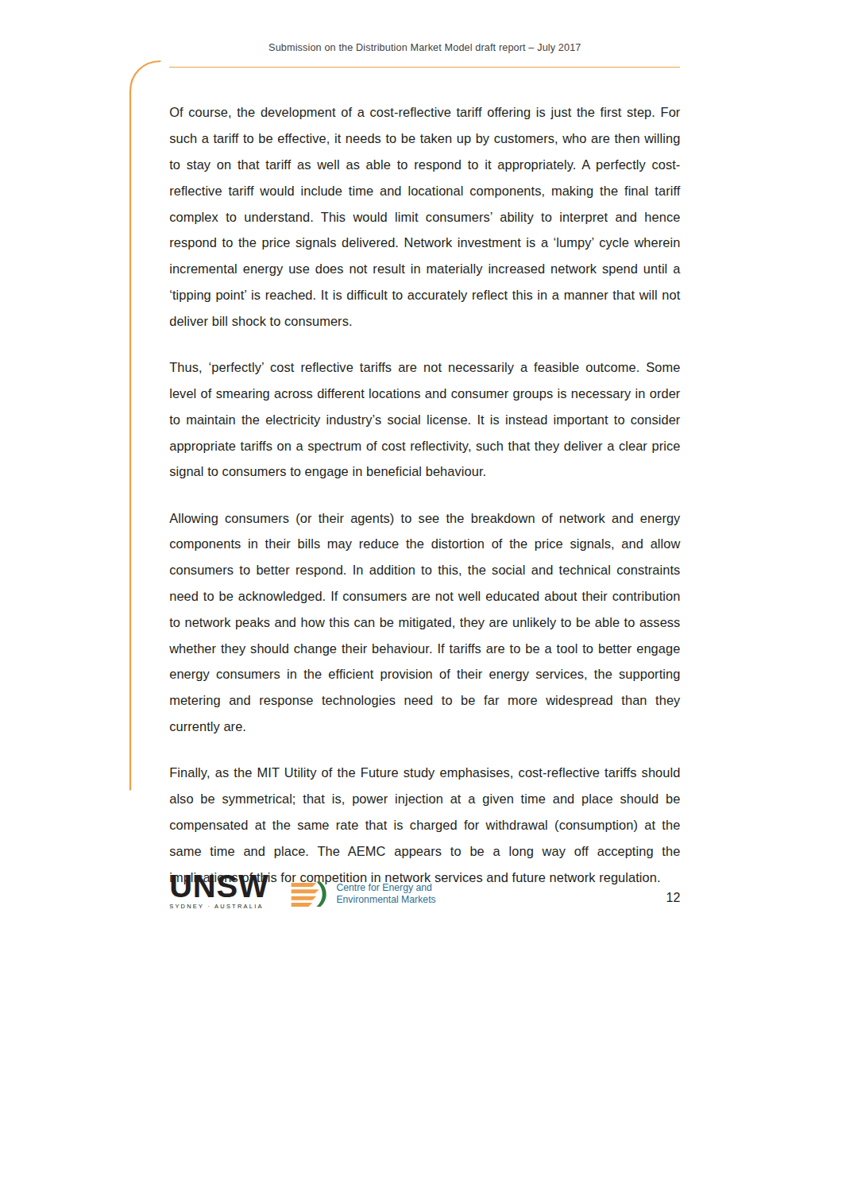Submission on the Distribution Market Model draft report – July 2017
Of course, the development of a cost-reflective tariff offering is just the first step. For such a tariff to be effective, it needs to be taken up by customers, who are then willing to stay on that tariff as well as able to respond to it appropriately. A perfectly cost-reflective tariff would include time and locational components, making the final tariff complex to understand. This would limit consumers’ ability to interpret and hence respond to the price signals delivered. Network investment is a ‘lumpy’ cycle wherein incremental energy use does not result in materially increased network spend until a ‘tipping point’ is reached. It is difficult to accurately reflect this in a manner that will not deliver bill shock to consumers.
Thus, ‘perfectly’ cost reflective tariffs are not necessarily a feasible outcome. Some level of smearing across different locations and consumer groups is necessary in order to maintain the electricity industry’s social license. It is instead important to consider appropriate tariffs on a spectrum of cost reflectivity, such that they deliver a clear price signal to consumers to engage in beneficial behaviour.
Allowing consumers (or their agents) to see the breakdown of network and energy components in their bills may reduce the distortion of the price signals, and allow consumers to better respond. In addition to this, the social and technical constraints need to be acknowledged. If consumers are not well educated about their contribution to network peaks and how this can be mitigated, they are unlikely to be able to assess whether they should change their behaviour. If tariffs are to be a tool to better engage energy consumers in the efficient provision of their energy services, the supporting metering and response technologies need to be far more widespread than they currently are.
Finally, as the MIT Utility of the Future study emphasises, cost-reflective tariffs should also be symmetrical; that is, power injection at a given time and place should be compensated at the same rate that is charged for withdrawal (consumption) at the same time and place. The AEMC appears to be a long way off accepting the implications of this for competition in network services and future network regulation.
UNSW
SYDNEY · AUSTRALIA
Centre for Energy and
Environmental Markets
12